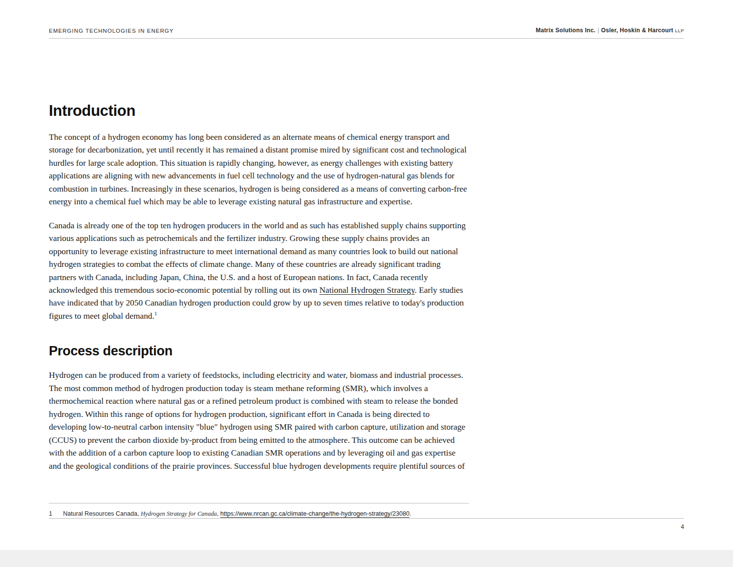Emerging Technologies in Energy
Matrix Solutions Inc.|Osler, Hoskin & Harcourt LLP
Introduction
The concept of a hydrogen economy has long been considered as an alternate means of chemical energy transport and storage for decarbonization, yet until recently it has remained a distant promise mired by significant cost and technological hurdles for large scale adoption. This situation is rapidly changing, however, as energy challenges with existing battery applications are aligning with new advancements in fuel cell technology and the use of hydrogen-natural gas blends for combustion in turbines. Increasingly in these scenarios, hydrogen is being considered as a means of converting carbon-free energy into a chemical fuel which may be able to leverage existing natural gas infrastructure and expertise.
Canada is already one of the top ten hydrogen producers in the world and as such has established supply chains supporting various applications such as petrochemicals and the fertilizer industry. Growing these supply chains provides an opportunity to leverage existing infrastructure to meet international demand as many countries look to build out national hydrogen strategies to combat the effects of climate change. Many of these countries are already significant trading partners with Canada, including Japan, China, the U.S. and a host of European nations. In fact, Canada recently acknowledged this tremendous socio-economic potential by rolling out its own National Hydrogen Strategy. Early studies have indicated that by 2050 Canadian hydrogen production could grow by up to seven times relative to today's production figures to meet global demand.1
Process description
Hydrogen can be produced from a variety of feedstocks, including electricity and water, biomass and industrial processes. The most common method of hydrogen production today is steam methane reforming (SMR), which involves a thermochemical reaction where natural gas or a refined petroleum product is combined with steam to release the bonded hydrogen. Within this range of options for hydrogen production, significant effort in Canada is being directed to developing low-to-neutral carbon intensity "blue" hydrogen using SMR paired with carbon capture, utilization and storage (CCUS) to prevent the carbon dioxide by-product from being emitted to the atmosphere. This outcome can be achieved with the addition of a carbon capture loop to existing Canadian SMR operations and by leveraging oil and gas expertise and the geological conditions of the prairie provinces. Successful blue hydrogen developments require plentiful sources of
1 Natural Resources Canada, Hydrogen Strategy for Canada, https://www.nrcan.gc.ca/climate-change/the-hydrogen-strategy/23080.
4